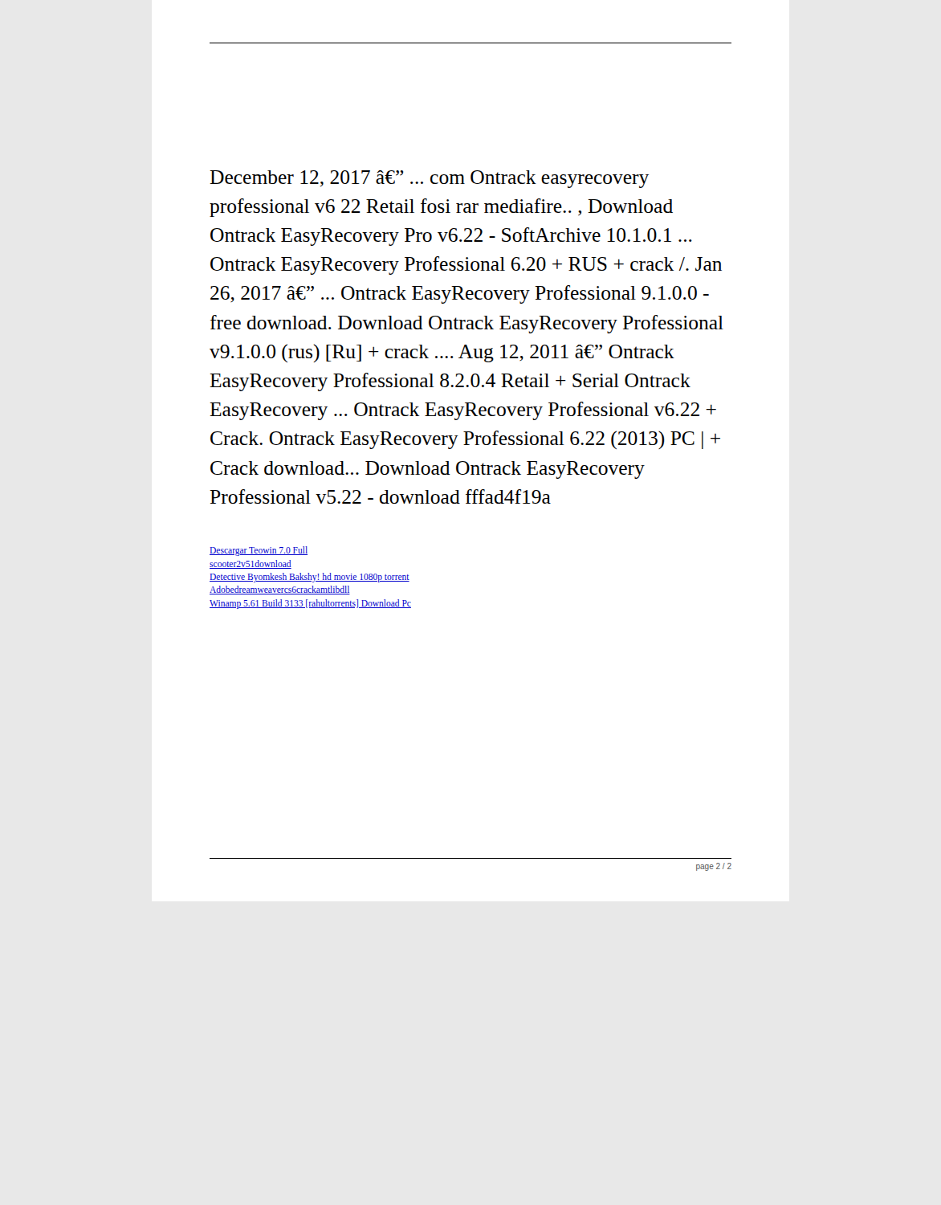December 12, 2017 â€” ... com Ontrack easyrecovery professional v6 22 Retail fosi rar mediafire.. , Download Ontrack EasyRecovery Pro v6.22 - SoftArchive 10.1.0.1 ... Ontrack EasyRecovery Professional 6.20 + RUS + crack /. Jan 26, 2017 â€” ... Ontrack EasyRecovery Professional 9.1.0.0 - free download. Download Ontrack EasyRecovery Professional v9.1.0.0 (rus) [Ru] + crack .... Aug 12, 2011 â€” Ontrack EasyRecovery Professional 8.2.0.4 Retail + Serial Ontrack EasyRecovery ... Ontrack EasyRecovery Professional v6.22 + Crack. Ontrack EasyRecovery Professional 6.22 (2013) PC | + Crack download... Download Ontrack EasyRecovery Professional v5.22 - download fffad4f19a
Descargar Teowin 7.0 Full
scooter2v51download
Detective Byomkesh Bakshy! hd movie 1080p torrent
Adobedreamweavercs6crackamtlibdll
Winamp 5.61 Build 3133 [rahultorrents] Download Pc
page 2 / 2